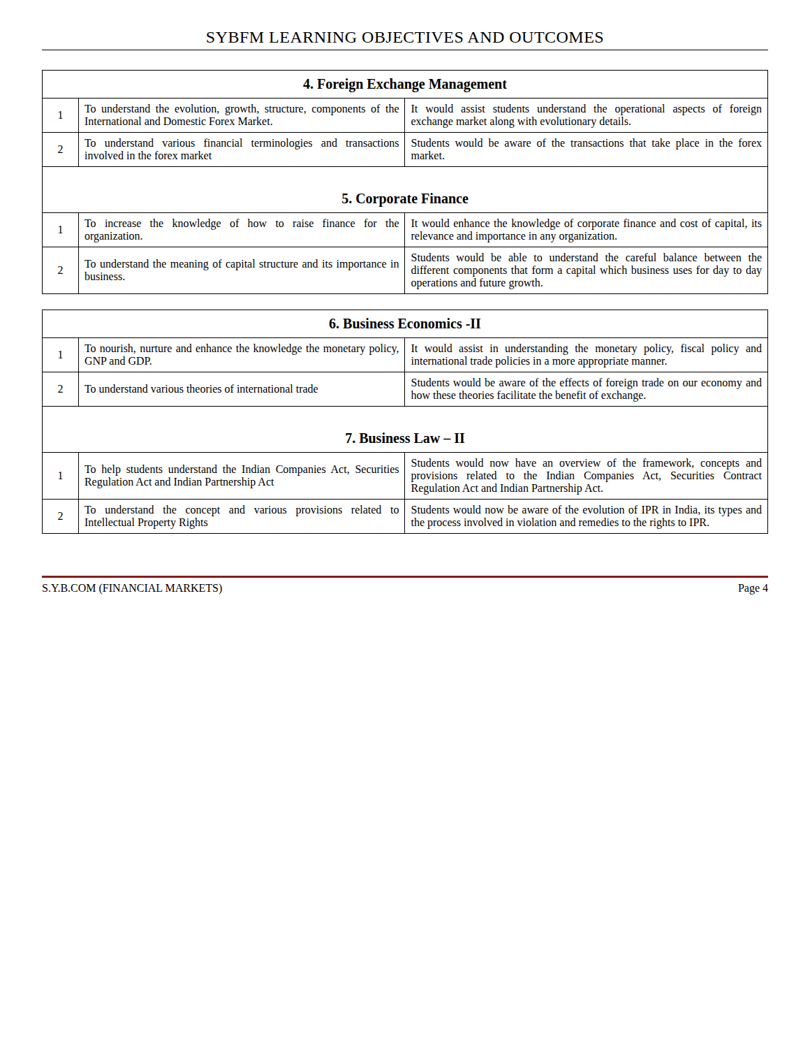SYBFM LEARNING OBJECTIVES AND OUTCOMES
| 4. Foreign Exchange Management |
| 1 | To understand the evolution, growth, structure, components of the International and Domestic Forex Market. | It would assist students understand the operational aspects of foreign exchange market along with evolutionary details. |
| 2 | To understand various financial terminologies and transactions involved in the forex market | Students would be aware of the transactions that take place in the forex market. |
| 5. Corporate Finance |
| 1 | To increase the knowledge of how to raise finance for the organization. | It would enhance the knowledge of corporate finance and cost of capital, its relevance and importance in any organization. |
| 2 | To understand the meaning of capital structure and its importance in business. | Students would be able to understand the careful balance between the different components that form a capital which business uses for day to day operations and future growth. |
| 6. Business Economics -II |
| 1 | To nourish, nurture and enhance the knowledge the monetary policy, GNP and GDP. | It would assist in understanding the monetary policy, fiscal policy and international trade policies in a more appropriate manner. |
| 2 | To understand various theories of international trade | Students would be aware of the effects of foreign trade on our economy and how these theories facilitate the benefit of exchange. |
| 7. Business Law – II |
| 1 | To help students understand the Indian Companies Act, Securities Regulation Act and Indian Partnership Act | Students would now have an overview of the framework, concepts and provisions related to the Indian Companies Act, Securities Contract Regulation Act and Indian Partnership Act. |
| 2 | To understand the concept and various provisions related to Intellectual Property Rights | Students would now be aware of the evolution of IPR in India, its types and the process involved in violation and remedies to the rights to IPR. |
S.Y.B.COM (FINANCIAL MARKETS) Page 4